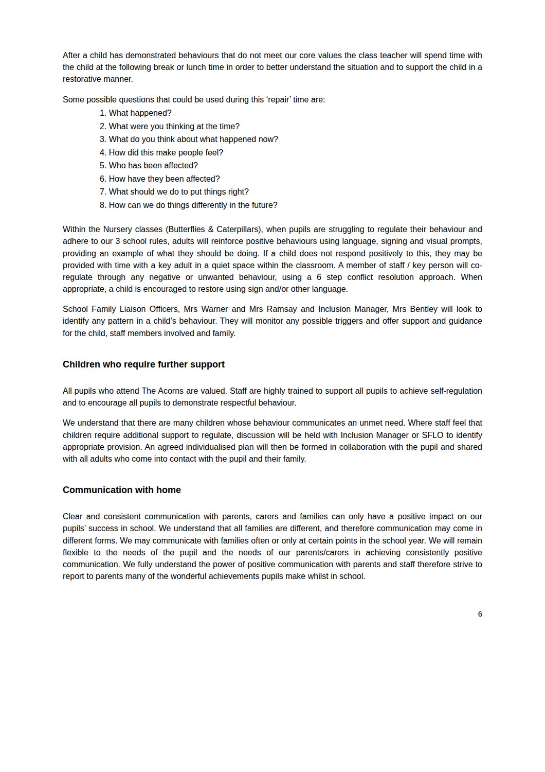After a child has demonstrated behaviours that do not meet our core values the class teacher will spend time with the child at the following break or lunch time in order to better understand the situation and to support the child in a restorative manner.
Some possible questions that could be used during this ‘repair’ time are:
What happened?
What were you thinking at the time?
What do you think about what happened now?
How did this make people feel?
Who has been affected?
How have they been affected?
What should we do to put things right?
How can we do things differently in the future?
Within the Nursery classes (Butterflies & Caterpillars), when pupils are struggling to regulate their behaviour and adhere to our 3 school rules, adults will reinforce positive behaviours using language, signing and visual prompts, providing an example of what they should be doing. If a child does not respond positively to this, they may be provided with time with a key adult in a quiet space within the classroom. A member of staff / key person will co-regulate through any negative or unwanted behaviour, using a 6 step conflict resolution approach. When appropriate, a child is encouraged to restore using sign and/or other language.
School Family Liaison Officers, Mrs Warner and Mrs Ramsay and Inclusion Manager, Mrs Bentley will look to identify any pattern in a child’s behaviour. They will monitor any possible triggers and offer support and guidance for the child, staff members involved and family.
Children who require further support
All pupils who attend The Acorns are valued. Staff are highly trained to support all pupils to achieve self-regulation and to encourage all pupils to demonstrate respectful behaviour.
We understand that there are many children whose behaviour communicates an unmet need. Where staff feel that children require additional support to regulate, discussion will be held with Inclusion Manager or SFLO to identify appropriate provision. An agreed individualised plan will then be formed in collaboration with the pupil and shared with all adults who come into contact with the pupil and their family.
Communication with home
Clear and consistent communication with parents, carers and families can only have a positive impact on our pupils’ success in school. We understand that all families are different, and therefore communication may come in different forms. We may communicate with families often or only at certain points in the school year. We will remain flexible to the needs of the pupil and the needs of our parents/carers in achieving consistently positive communication. We fully understand the power of positive communication with parents and staff therefore strive to report to parents many of the wonderful achievements pupils make whilst in school.
6